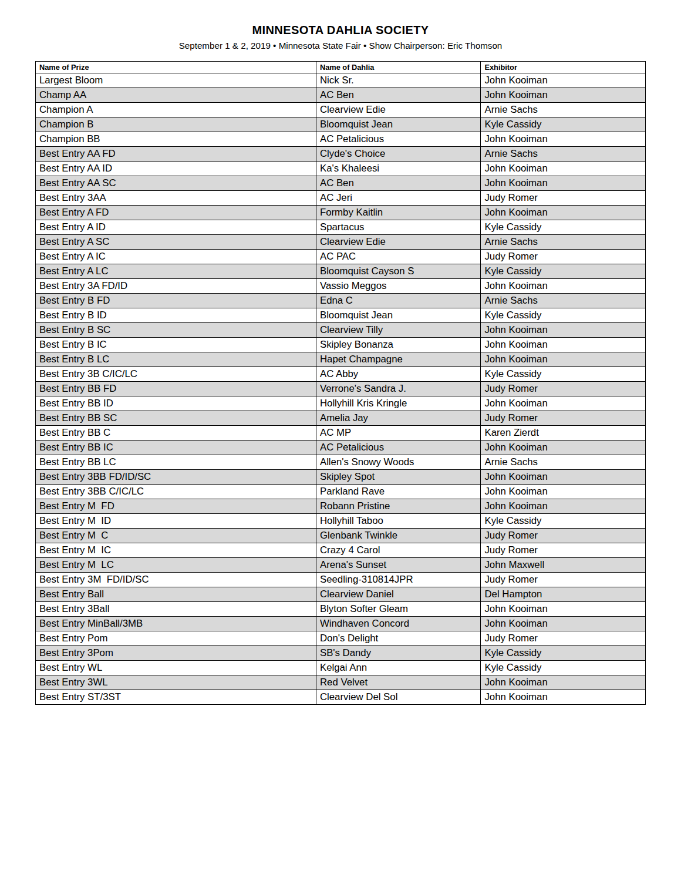MINNESOTA DAHLIA SOCIETY
September 1 & 2, 2019 • Minnesota State Fair • Show Chairperson: Eric Thomson
| Name of Prize | Name of Dahlia | Exhibitor |
| --- | --- | --- |
| Largest Bloom | Nick Sr. | John Kooiman |
| Champ AA | AC Ben | John Kooiman |
| Champion A | Clearview Edie | Arnie Sachs |
| Champion B | Bloomquist Jean | Kyle Cassidy |
| Champion BB | AC Petalicious | John Kooiman |
| Best Entry AA FD | Clyde's Choice | Arnie Sachs |
| Best Entry AA ID | Ka's Khaleesi | John Kooiman |
| Best Entry AA SC | AC Ben | John Kooiman |
| Best Entry 3AA | AC Jeri | Judy Romer |
| Best Entry A FD | Formby Kaitlin | John Kooiman |
| Best Entry A ID | Spartacus | Kyle Cassidy |
| Best Entry A SC | Clearview Edie | Arnie Sachs |
| Best Entry A IC | AC PAC | Judy Romer |
| Best Entry A LC | Bloomquist Cayson S | Kyle Cassidy |
| Best Entry 3A FD/ID | Vassio Meggos | John Kooiman |
| Best Entry B FD | Edna C | Arnie Sachs |
| Best Entry B ID | Bloomquist Jean | Kyle Cassidy |
| Best Entry B SC | Clearview Tilly | John Kooiman |
| Best Entry B IC | Skipley Bonanza | John Kooiman |
| Best Entry B LC | Hapet Champagne | John Kooiman |
| Best Entry 3B C/IC/LC | AC Abby | Kyle Cassidy |
| Best Entry BB FD | Verrone's Sandra J. | Judy Romer |
| Best Entry BB ID | Hollyhill Kris Kringle | John Kooiman |
| Best Entry BB SC | Amelia Jay | Judy Romer |
| Best Entry BB C | AC MP | Karen Zierdt |
| Best Entry BB IC | AC Petalicious | John Kooiman |
| Best Entry BB LC | Allen's Snowy Woods | Arnie Sachs |
| Best Entry 3BB FD/ID/SC | Skipley Spot | John Kooiman |
| Best Entry 3BB C/IC/LC | Parkland Rave | John Kooiman |
| Best Entry M FD | Robann Pristine | John Kooiman |
| Best Entry M ID | Hollyhill Taboo | Kyle Cassidy |
| Best Entry M C | Glenbank Twinkle | Judy Romer |
| Best Entry M IC | Crazy 4 Carol | Judy Romer |
| Best Entry M LC | Arena's Sunset | John Maxwell |
| Best Entry 3M FD/ID/SC | Seedling-310814JPR | Judy Romer |
| Best Entry Ball | Clearview Daniel | Del Hampton |
| Best Entry 3Ball | Blyton Softer Gleam | John Kooiman |
| Best Entry MinBall/3MB | Windhaven Concord | John Kooiman |
| Best Entry Pom | Don's Delight | Judy Romer |
| Best Entry 3Pom | SB's Dandy | Kyle Cassidy |
| Best Entry WL | Kelgai Ann | Kyle Cassidy |
| Best Entry 3WL | Red Velvet | John Kooiman |
| Best Entry ST/3ST | Clearview Del Sol | John Kooiman |